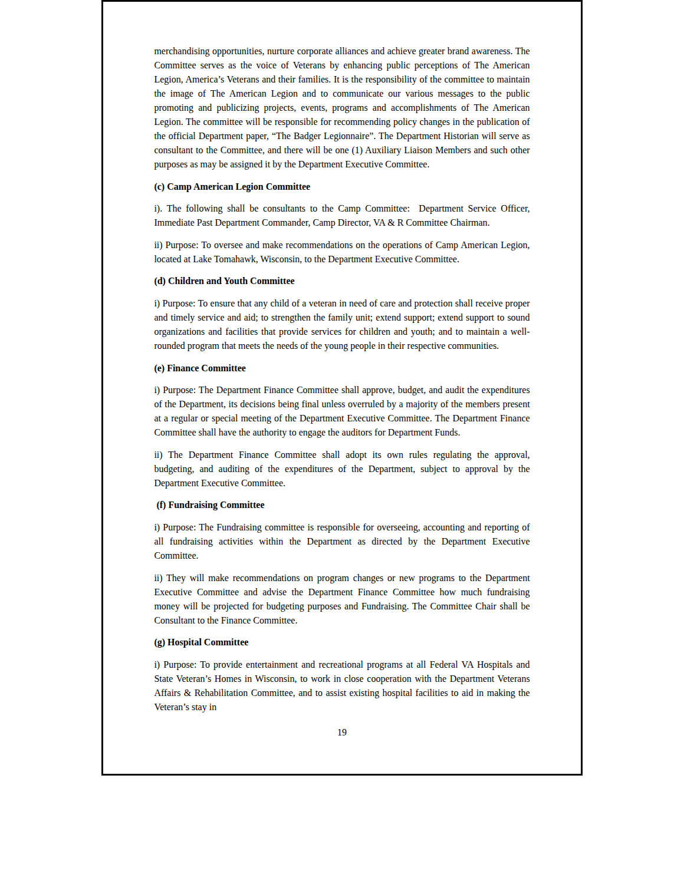merchandising opportunities, nurture corporate alliances and achieve greater brand awareness. The Committee serves as the voice of Veterans by enhancing public perceptions of The American Legion, America’s Veterans and their families. It is the responsibility of the committee to maintain the image of The American Legion and to communicate our various messages to the public promoting and publicizing projects, events, programs and accomplishments of The American Legion. The committee will be responsible for recommending policy changes in the publication of the official Department paper, “The Badger Legionnaire”. The Department Historian will serve as consultant to the Committee, and there will be one (1) Auxiliary Liaison Members and such other purposes as may be assigned it by the Department Executive Committee.
(c) Camp American Legion Committee
i). The following shall be consultants to the Camp Committee: Department Service Officer, Immediate Past Department Commander, Camp Director, VA & R Committee Chairman.
ii) Purpose: To oversee and make recommendations on the operations of Camp American Legion, located at Lake Tomahawk, Wisconsin, to the Department Executive Committee.
(d) Children and Youth Committee
i) Purpose: To ensure that any child of a veteran in need of care and protection shall receive proper and timely service and aid; to strengthen the family unit; extend support; extend support to sound organizations and facilities that provide services for children and youth; and to maintain a well-rounded program that meets the needs of the young people in their respective communities.
(e) Finance Committee
i) Purpose: The Department Finance Committee shall approve, budget, and audit the expenditures of the Department, its decisions being final unless overruled by a majority of the members present at a regular or special meeting of the Department Executive Committee. The Department Finance Committee shall have the authority to engage the auditors for Department Funds.
ii) The Department Finance Committee shall adopt its own rules regulating the approval, budgeting, and auditing of the expenditures of the Department, subject to approval by the Department Executive Committee.
(f) Fundraising Committee
i) Purpose: The Fundraising committee is responsible for overseeing, accounting and reporting of all fundraising activities within the Department as directed by the Department Executive Committee.
ii) They will make recommendations on program changes or new programs to the Department Executive Committee and advise the Department Finance Committee how much fundraising money will be projected for budgeting purposes and Fundraising. The Committee Chair shall be Consultant to the Finance Committee.
(g) Hospital Committee
i) Purpose: To provide entertainment and recreational programs at all Federal VA Hospitals and State Veteran’s Homes in Wisconsin, to work in close cooperation with the Department Veterans Affairs & Rehabilitation Committee, and to assist existing hospital facilities to aid in making the Veteran’s stay in
19